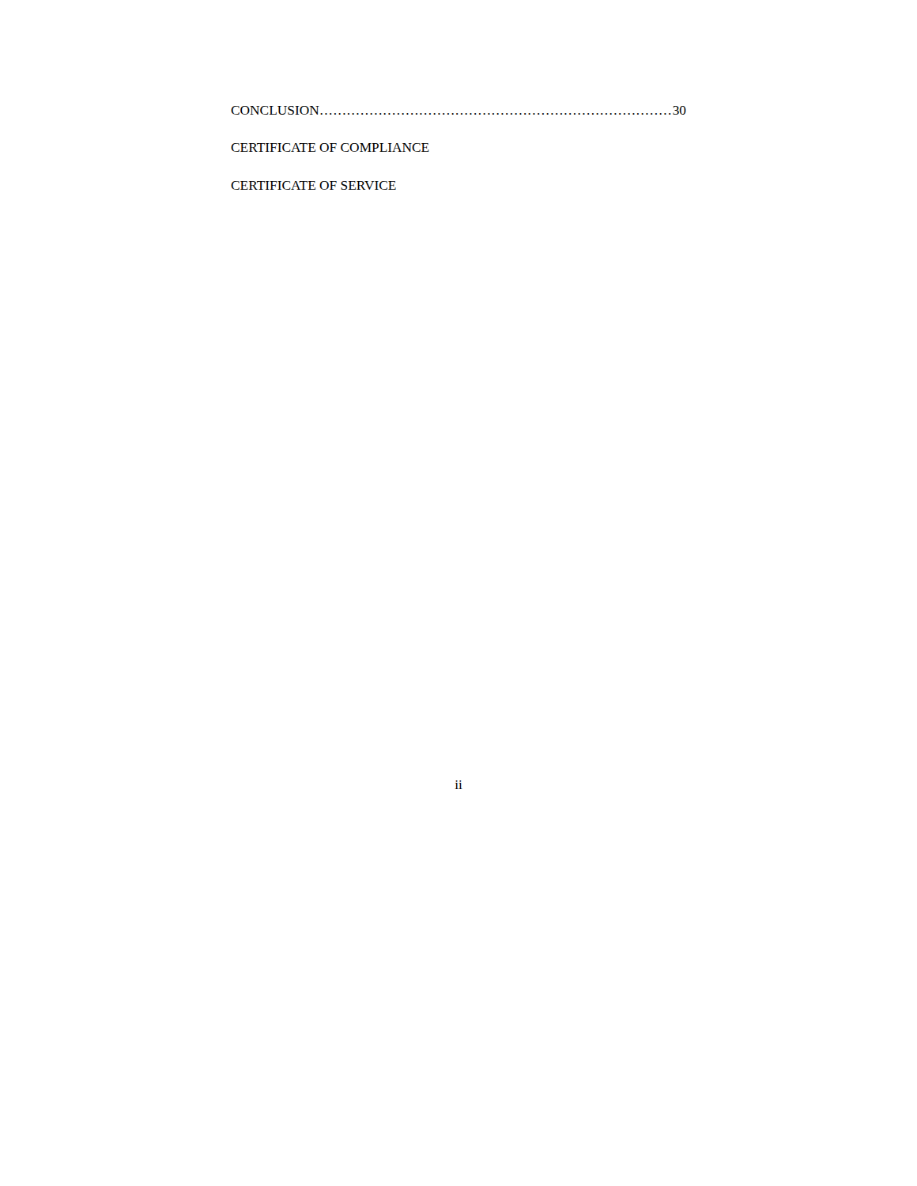CONCLUSION .................................................................................................. 30
CERTIFICATE OF COMPLIANCE
CERTIFICATE OF SERVICE
ii